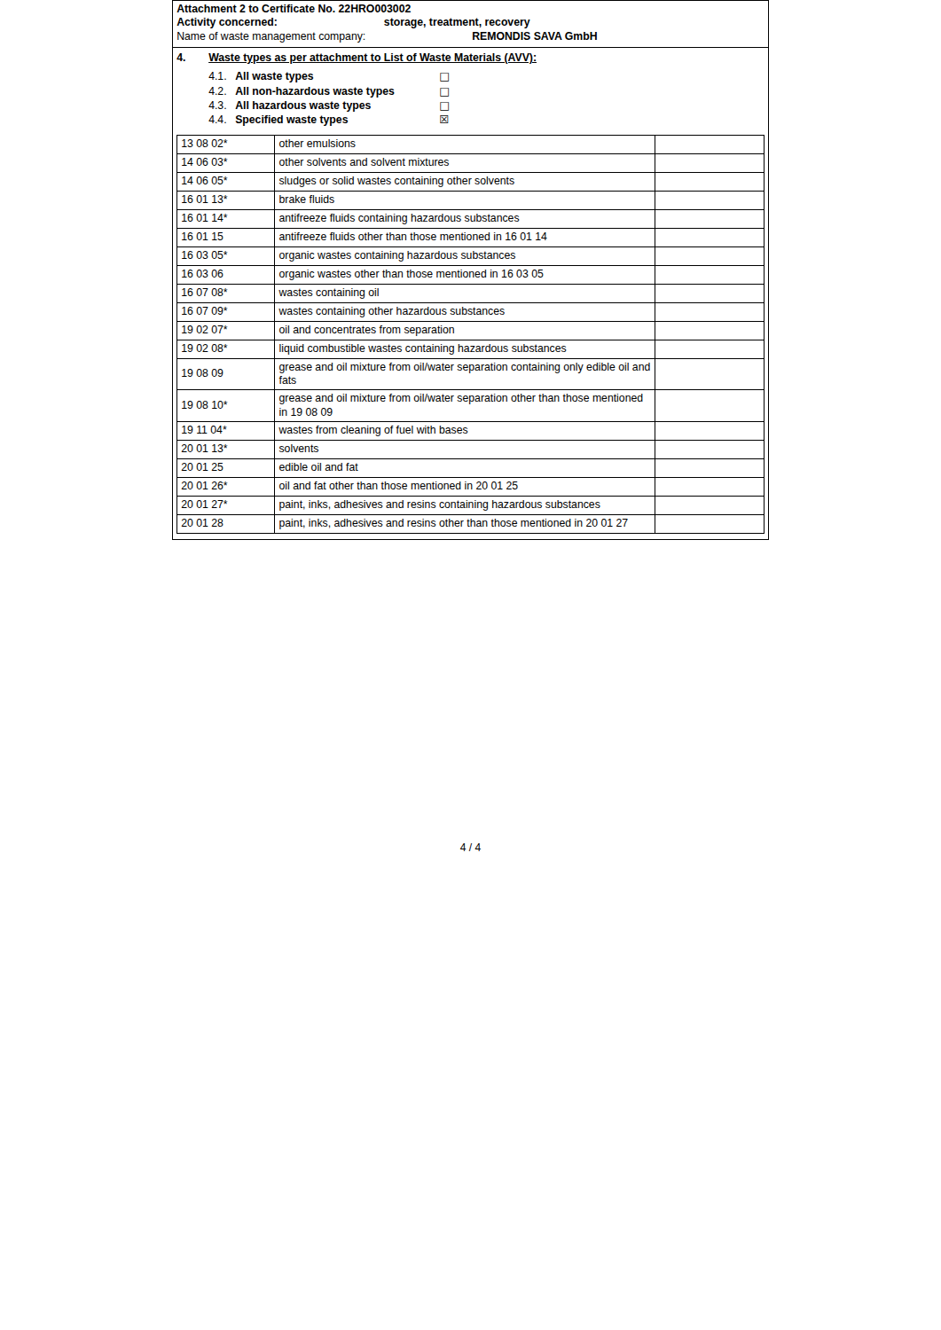Attachment 2 to Certificate No. 22HRO003002
Activity concerned:
storage, treatment, recovery
Name of waste management company:
REMONDIS SAVA GmbH
4. Waste types as per attachment to List of Waste Materials (AVV):
4.1. All waste types□
4.2. All non-hazardous waste types□
4.3. All hazardous waste types□
4.4. Specified waste types☒
| 13 08 02* | other emulsions | |
| 14 06 03* | other solvents and solvent mixtures | |
| 14 06 05* | sludges or solid wastes containing other solvents | |
| 16 01 13* | brake fluids | |
| 16 01 14* | antifreeze fluids containing hazardous substances | |
| 16 01 15 | antifreeze fluids other than those mentioned in 16 01 14 | |
| 16 03 05* | organic wastes containing hazardous substances | |
| 16 03 06 | organic wastes other than those mentioned in 16 03 05 | |
| 16 07 08* | wastes containing oil | |
| 16 07 09* | wastes containing other hazardous substances | |
| 19 02 07* | oil and concentrates from separation | |
| 19 02 08* | liquid combustible wastes containing hazardous substances | |
| 19 08 09 | grease and oil mixture from oil/water separation containing only edible oil and fats | |
| 19 08 10* | grease and oil mixture from oil/water separation other than those mentioned in 19 08 09 | |
| 19 11 04* | wastes from cleaning of fuel with bases | |
| 20 01 13* | solvents | |
| 20 01 25 | edible oil and fat | |
| 20 01 26* | oil and fat other than those mentioned in 20 01 25 | |
| 20 01 27* | paint, inks, adhesives and resins containing hazardous substances | |
| 20 01 28 | paint, inks, adhesives and resins other than those mentioned in 20 01 27 | |
4 / 4